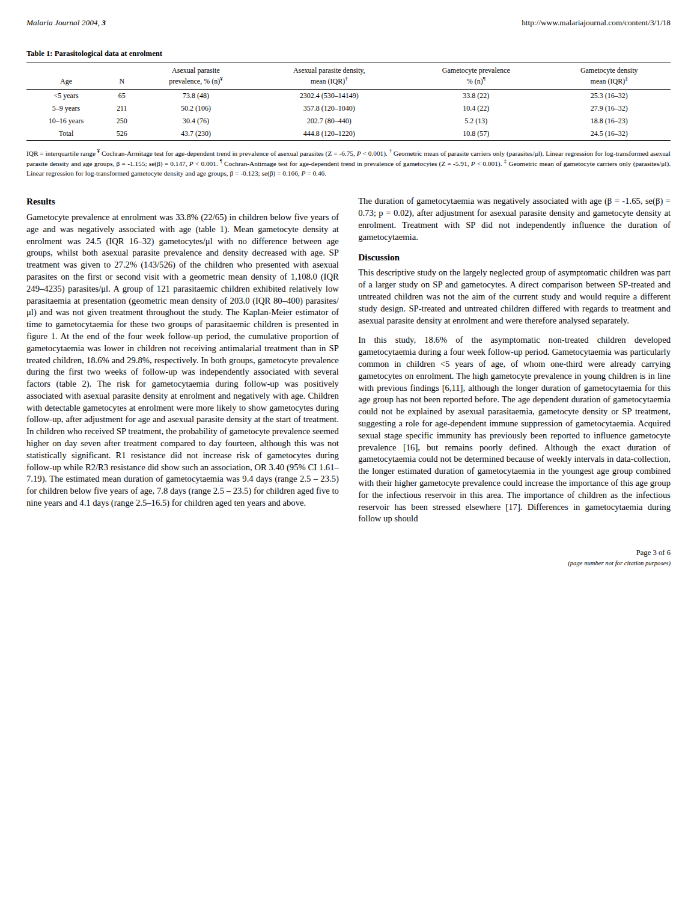Malaria Journal 2004, 3
http://www.malariajournal.com/content/3/1/18
Table 1: Parasitological data at enrolment
| Age | N | Asexual parasite prevalence, % (n) ¥ | Asexual parasite density, mean (IQR) † | Gametocyte prevalence % (n) ¶ | Gametocyte density mean (IQR) ‡ |
| --- | --- | --- | --- | --- | --- |
| <5 years | 65 | 73.8 (48) | 2302.4 (530–14149) | 33.8 (22) | 25.3 (16–32) |
| 5–9 years | 211 | 50.2 (106) | 357.8 (120–1040) | 10.4 (22) | 27.9 (16–32) |
| 10–16 years | 250 | 30.4 (76) | 202.7 (80–440) | 5.2 (13) | 18.8 (16–23) |
| Total | 526 | 43.7 (230) | 444.8 (120–1220) | 10.8 (57) | 24.5 (16–32) |
IQR = interquartile range ¥ Cochran-Armitage test for age-dependent trend in prevalence of asexual parasites (Z = -6.75, P < 0.001). † Geometric mean of parasite carriers only (parasites/μl). Linear regression for log-transformed asexual parasite density and age groups, β = -1.155; se(β) = 0.147, P < 0.001. ¶ Cochran-Antimage test for age-dependent trend in prevalence of gametocytes (Z = -5.91, P < 0.001). ‡ Geometric mean of gametocyte carriers only (parasites/μl). Linear regression for log-transformed gametocyte density and age groups, β = -0.123; se(β) = 0.166, P = 0.46.
Results
Gametocyte prevalence at enrolment was 33.8% (22/65) in children below five years of age and was negatively associated with age (table 1). Mean gametocyte density at enrolment was 24.5 (IQR 16–32) gametocytes/μl with no difference between age groups, whilst both asexual parasite prevalence and density decreased with age. SP treatment was given to 27.2% (143/526) of the children who presented with asexual parasites on the first or second visit with a geometric mean density of 1,108.0 (IQR 249–4235) parasites/μl. A group of 121 parasitaemic children exhibited relatively low parasitaemia at presentation (geometric mean density of 203.0 (IQR 80–400) parasites/μl) and was not given treatment throughout the study. The Kaplan-Meier estimator of time to gametocytaemia for these two groups of parasitaemic children is presented in figure 1. At the end of the four week follow-up period, the cumulative proportion of gametocytaemia was lower in children not receiving antimalarial treatment than in SP treated children, 18.6% and 29.8%, respectively. In both groups, gametocyte prevalence during the first two weeks of follow-up was independently associated with several factors (table 2). The risk for gametocytaemia during follow-up was positively associated with asexual parasite density at enrolment and negatively with age. Children with detectable gametocytes at enrolment were more likely to show gametocytes during follow-up, after adjustment for age and asexual parasite density at the start of treatment. In children who received SP treatment, the probability of gametocyte prevalence seemed higher on day seven after treatment compared to day fourteen, although this was not statistically significant. R1 resistance did not increase risk of gametocytes during follow-up while R2/R3 resistance did show such an association, OR 3.40 (95% CI 1.61–7.19). The estimated mean duration of gametocytaemia was 9.4 days (range 2.5 – 23.5) for children below five years of age, 7.8 days (range 2.5 – 23.5) for children aged five to nine years and 4.1 days (range 2.5–16.5) for children aged ten years and above.
The duration of gametocytaemia was negatively associated with age (β = -1.65, se(β) = 0.73; p = 0.02), after adjustment for asexual parasite density and gametocyte density at enrolment. Treatment with SP did not independently influence the duration of gametocytaemia.
Discussion
This descriptive study on the largely neglected group of asymptomatic children was part of a larger study on SP and gametocytes. A direct comparison between SP-treated and untreated children was not the aim of the current study and would require a different study design. SP-treated and untreated children differed with regards to treatment and asexual parasite density at enrolment and were therefore analysed separately.
In this study, 18.6% of the asymptomatic non-treated children developed gametocytaemia during a four week follow-up period. Gametocytaemia was particularly common in children <5 years of age, of whom one-third were already carrying gametocytes on enrolment. The high gametocyte prevalence in young children is in line with previous findings [6,11], although the longer duration of gametocytaemia for this age group has not been reported before. The age dependent duration of gametocytaemia could not be explained by asexual parasitaemia, gametocyte density or SP treatment, suggesting a role for age-dependent immune suppression of gametocytaemia. Acquired sexual stage specific immunity has previously been reported to influence gametocyte prevalence [16], but remains poorly defined. Although the exact duration of gametocytaemia could not be determined because of weekly intervals in data-collection, the longer estimated duration of gametocytaemia in the youngest age group combined with their higher gametocyte prevalence could increase the importance of this age group for the infectious reservoir in this area. The importance of children as the infectious reservoir has been stressed elsewhere [17]. Differences in gametocytaemia during follow up should
Page 3 of 6
(page number not for citation purposes)